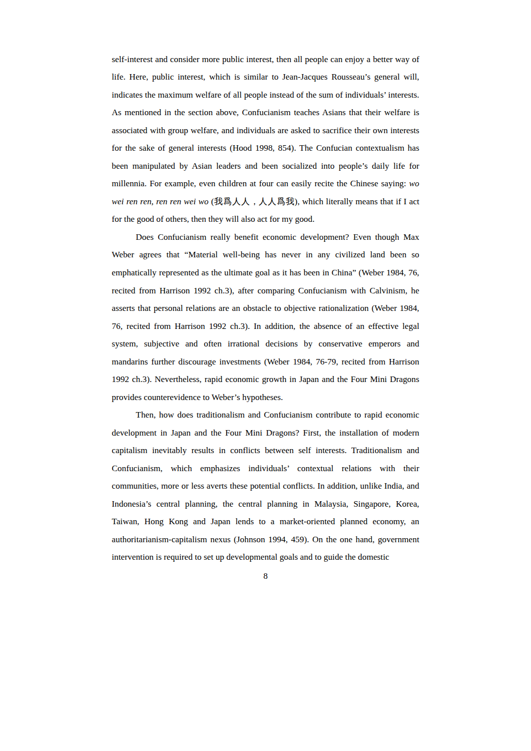self-interest and consider more public interest, then all people can enjoy a better way of life. Here, public interest, which is similar to Jean-Jacques Rousseau’s general will, indicates the maximum welfare of all people instead of the sum of individuals’ interests. As mentioned in the section above, Confucianism teaches Asians that their welfare is associated with group welfare, and individuals are asked to sacrifice their own interests for the sake of general interests (Hood 1998, 854). The Confucian contextualism has been manipulated by Asian leaders and been socialized into people’s daily life for millennia. For example, even children at four can easily recite the Chinese saying: wo wei ren ren, ren ren wei wo (我爲人人，人人爲我), which literally means that if I act for the good of others, then they will also act for my good.
Does Confucianism really benefit economic development? Even though Max Weber agrees that “Material well-being has never in any civilized land been so emphatically represented as the ultimate goal as it has been in China” (Weber 1984, 76, recited from Harrison 1992 ch.3), after comparing Confucianism with Calvinism, he asserts that personal relations are an obstacle to objective rationalization (Weber 1984, 76, recited from Harrison 1992 ch.3). In addition, the absence of an effective legal system, subjective and often irrational decisions by conservative emperors and mandarins further discourage investments (Weber 1984, 76-79, recited from Harrison 1992 ch.3). Nevertheless, rapid economic growth in Japan and the Four Mini Dragons provides counterevidence to Weber’s hypotheses.
Then, how does traditionalism and Confucianism contribute to rapid economic development in Japan and the Four Mini Dragons? First, the installation of modern capitalism inevitably results in conflicts between self interests. Traditionalism and Confucianism, which emphasizes individuals’ contextual relations with their communities, more or less averts these potential conflicts. In addition, unlike India, and Indonesia’s central planning, the central planning in Malaysia, Singapore, Korea, Taiwan, Hong Kong and Japan lends to a market-oriented planned economy, an authoritarianism-capitalism nexus (Johnson 1994, 459). On the one hand, government intervention is required to set up developmental goals and to guide the domestic
8